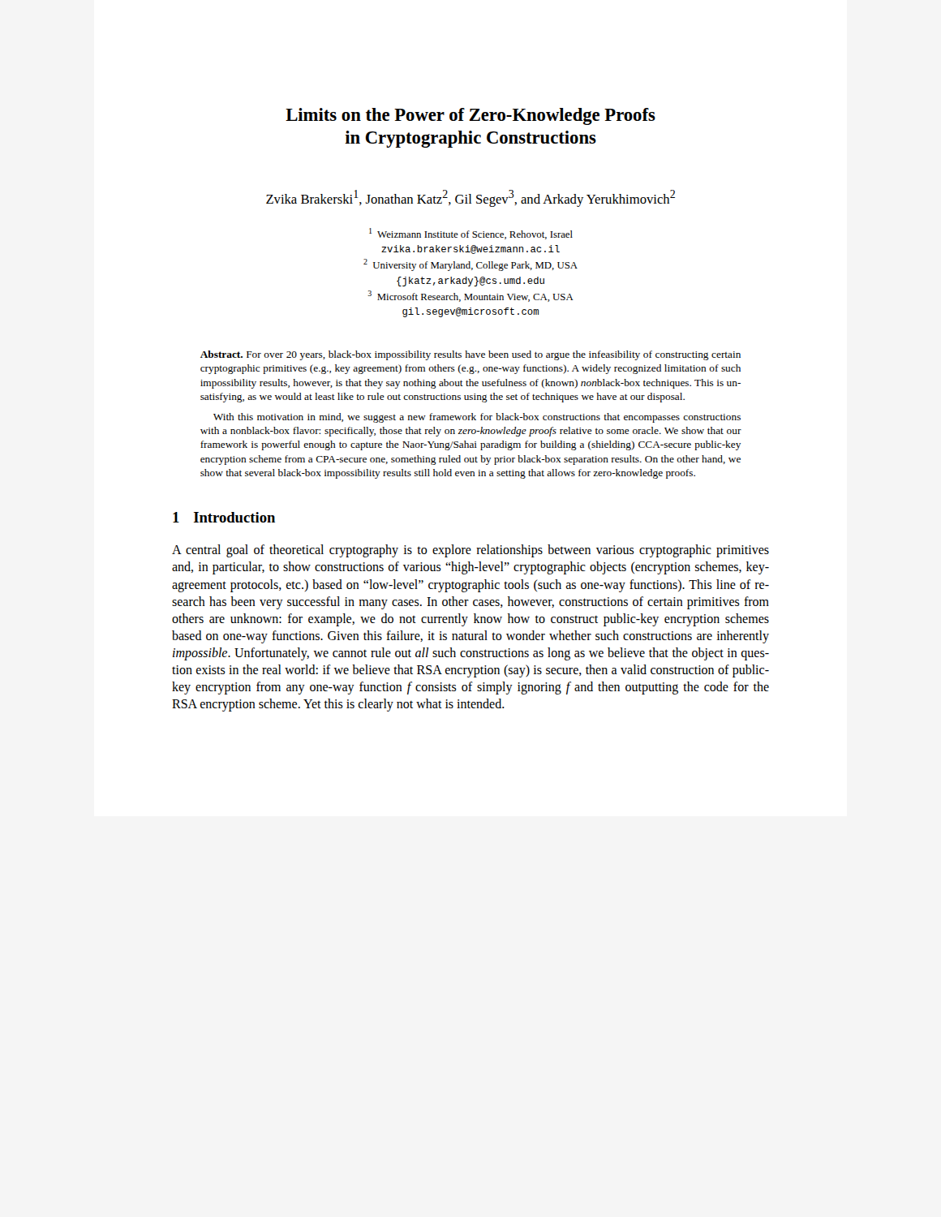Limits on the Power of Zero-Knowledge Proofs
in Cryptographic Constructions
Zvika Brakerski1, Jonathan Katz2, Gil Segev3, and Arkady Yerukhimovich2
1 Weizmann Institute of Science, Rehovot, Israel
zvika.brakerski@weizmann.ac.il
2 University of Maryland, College Park, MD, USA
{jkatz,arkady}@cs.umd.edu
3 Microsoft Research, Mountain View, CA, USA
gil.segev@microsoft.com
Abstract. For over 20 years, black-box impossibility results have been used to argue the infeasibility of constructing certain cryptographic primitives (e.g., key agreement) from others (e.g., one-way functions). A widely recognized limitation of such impossibility results, however, is that they say nothing about the usefulness of (known) nonblack-box techniques. This is unsatisfying, as we would at least like to rule out constructions using the set of techniques we have at our disposal.
With this motivation in mind, we suggest a new framework for black-box constructions that encompasses constructions with a nonblack-box flavor: specifically, those that rely on zero-knowledge proofs relative to some oracle. We show that our framework is powerful enough to capture the Naor-Yung/Sahai paradigm for building a (shielding) CCA-secure public-key encryption scheme from a CPA-secure one, something ruled out by prior black-box separation results. On the other hand, we show that several black-box impossibility results still hold even in a setting that allows for zero-knowledge proofs.
1 Introduction
A central goal of theoretical cryptography is to explore relationships between various cryptographic primitives and, in particular, to show constructions of various “high-level” cryptographic objects (encryption schemes, key-agreement protocols, etc.) based on “low-level” cryptographic tools (such as one-way functions). This line of research has been very successful in many cases. In other cases, however, constructions of certain primitives from others are unknown: for example, we do not currently know how to construct public-key encryption schemes based on one-way functions. Given this failure, it is natural to wonder whether such constructions are inherently impossible. Unfortunately, we cannot rule out all such constructions as long as we believe that the object in question exists in the real world: if we believe that RSA encryption (say) is secure, then a valid construction of public-key encryption from any one-way function f consists of simply ignoring f and then outputting the code for the RSA encryption scheme. Yet this is clearly not what is intended.